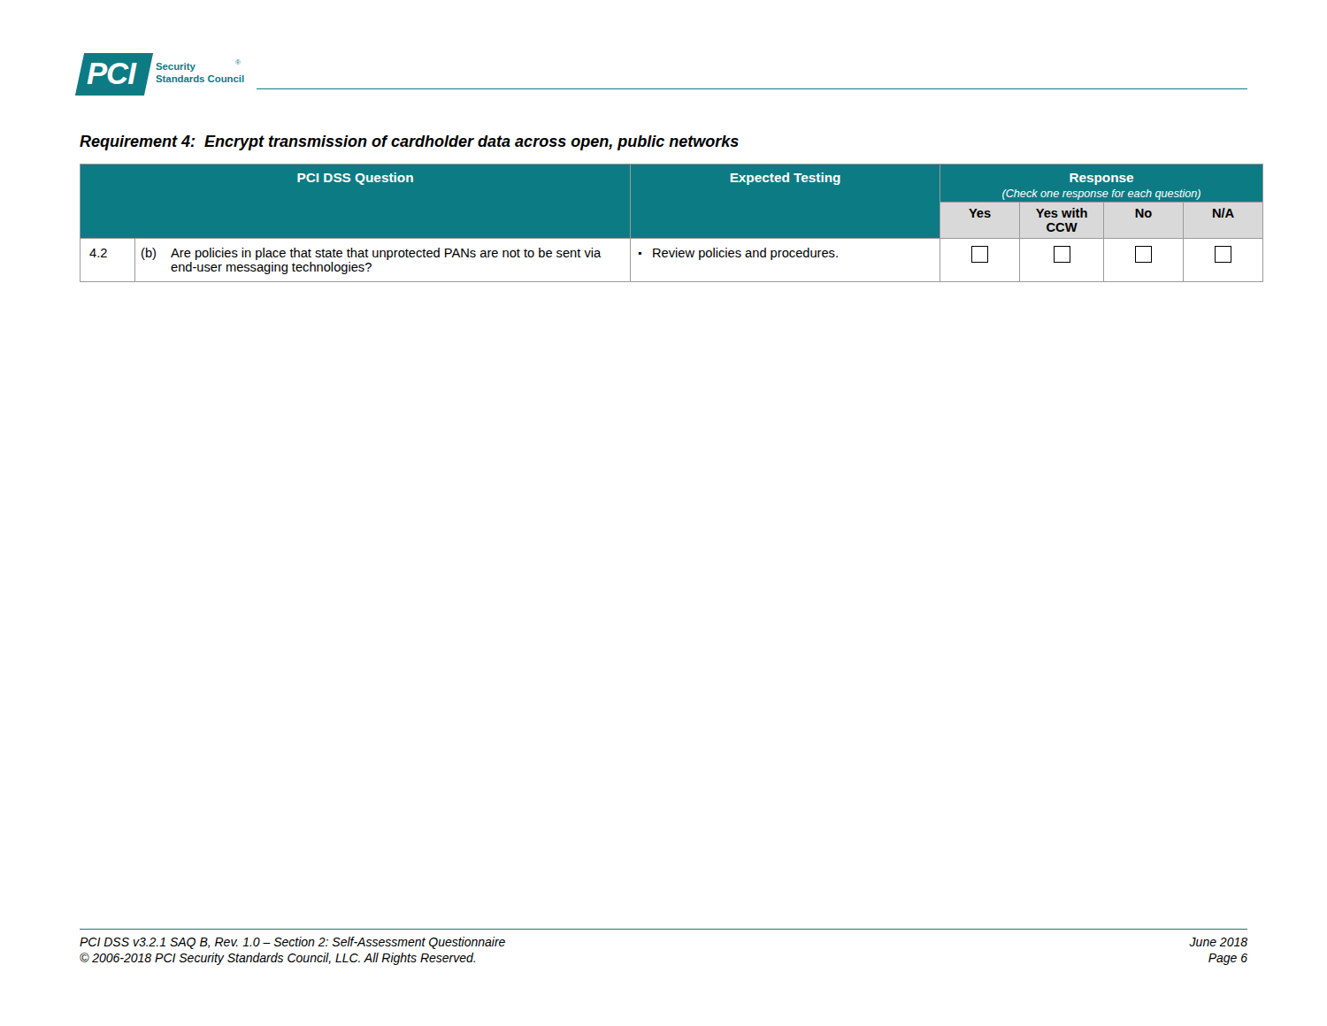PCI
Security
Standards Council
®
Requirement 4: Encrypt transmission of cardholder data across open, public networks
| PCI DSS Question | Expected Testing | Response (Check one response for each question) |
| --- | --- | --- |
| Yes | Yes with CCW | No | N/A |
| 4.2 | (b) Are policies in place that state that unprotected PANs are not to be sent via end-user messaging technologies? | ▪ Review policies and procedures. | | | | |
PCI DSS v3.2.1 SAQ B, Rev. 1.0 – Section 2: Self-Assessment Questionnaire
June 2018
© 2006-2018 PCI Security Standards Council, LLC. All Rights Reserved.
Page 6